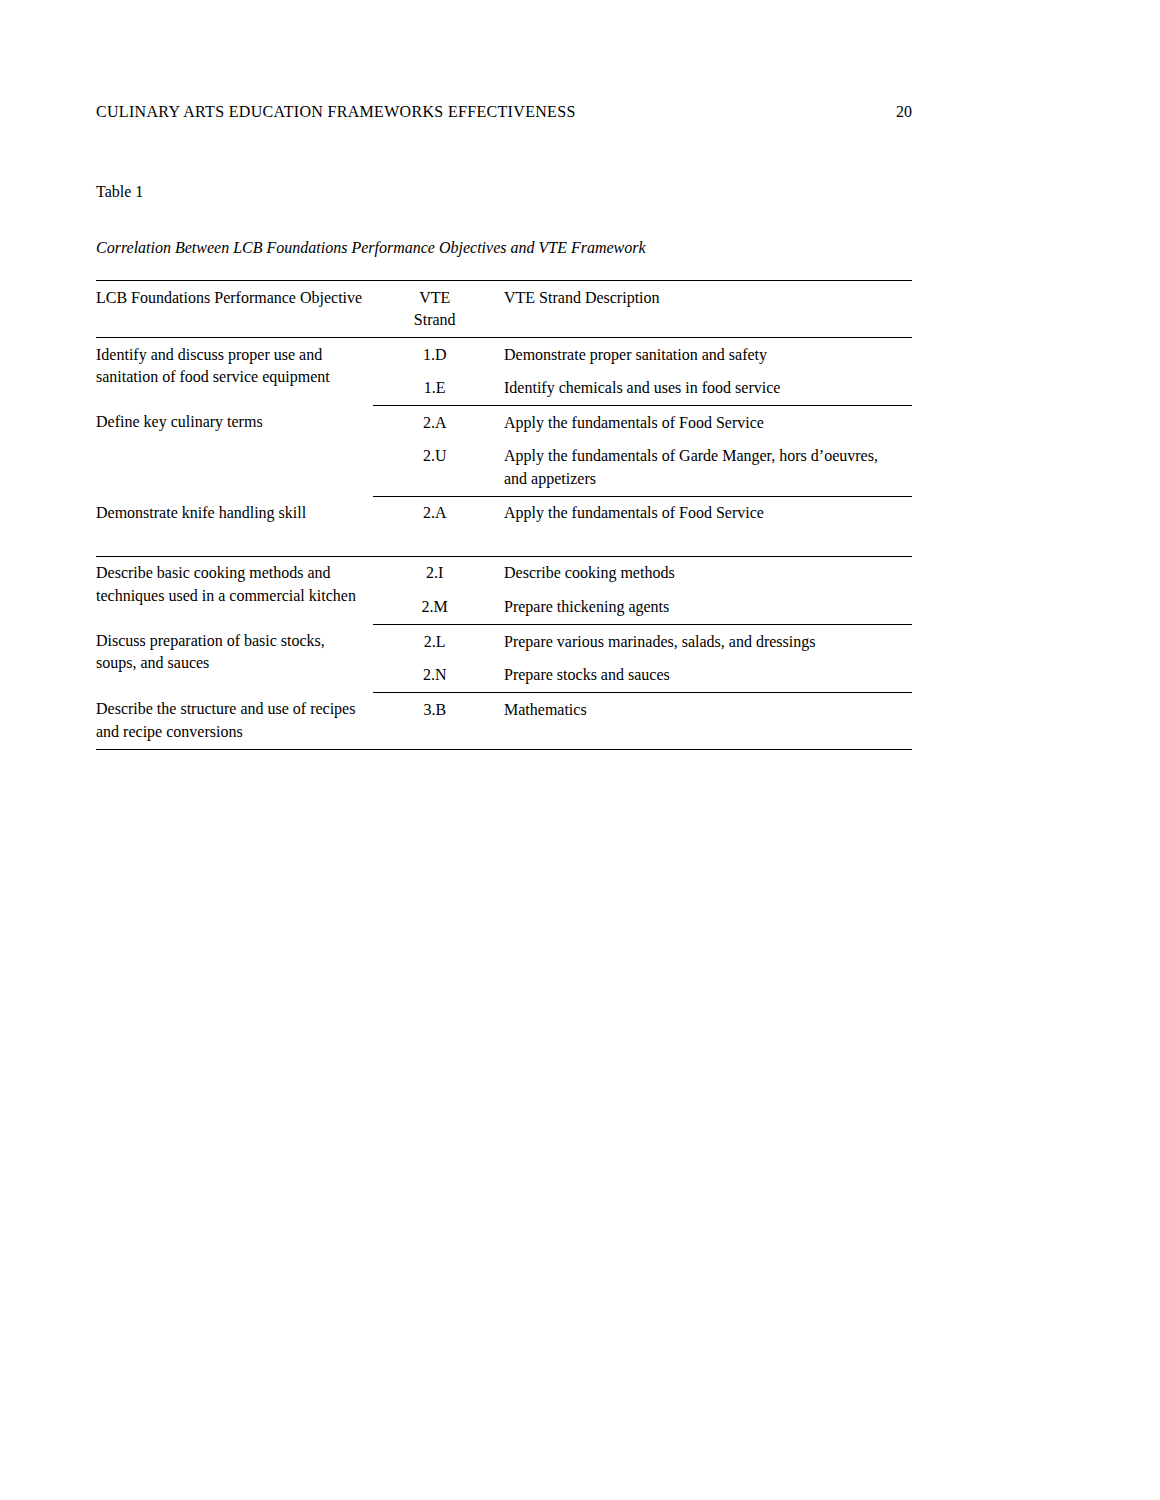Culinary Arts Education Frameworks Effectiveness 20
Table 1
Correlation Between LCB Foundations Performance Objectives and VTE Framework
| LCB Foundations Performance Objective | VTE Strand | VTE Strand Description |
| --- | --- | --- |
| Identify and discuss proper use and sanitation of food service equipment | 1.D | Demonstrate proper sanitation and safety |
| 1.E | Identify chemicals and uses in food service |
| Define key culinary terms | 2.A | Apply the fundamentals of Food Service |
| 2.U | Apply the fundamentals of Garde Manger, hors d’oeuvres, and appetizers |
| Demonstrate knife handling skill | 2.A | Apply the fundamentals of Food Service |
| Describe basic cooking methods and techniques used in a commercial kitchen | 2.I | Describe cooking methods |
| 2.M | Prepare thickening agents |
| Discuss preparation of basic stocks, soups, and sauces | 2.L | Prepare various marinades, salads, and dressings |
| 2.N | Prepare stocks and sauces |
| Describe the structure and use of recipes and recipe conversions | 3.B | Mathematics |